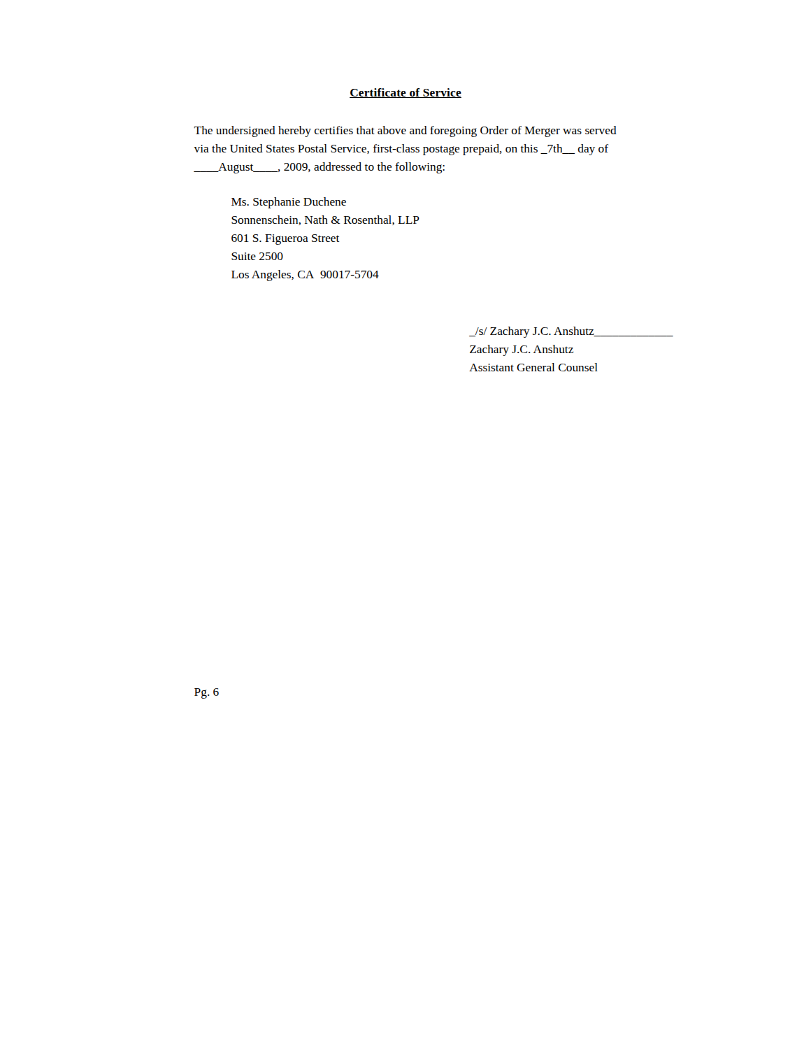Certificate of Service
The undersigned hereby certifies that above and foregoing Order of Merger was served via the United States Postal Service, first-class postage prepaid, on this _7th__ day of ____August____, 2009, addressed to the following:
Ms. Stephanie Duchene
Sonnenschein, Nath & Rosenthal, LLP
601 S. Figueroa Street
Suite 2500
Los Angeles, CA 90017-5704
_/s/ Zachary J.C. Anshutz_____________
Zachary J.C. Anshutz
Assistant General Counsel
Pg. 6